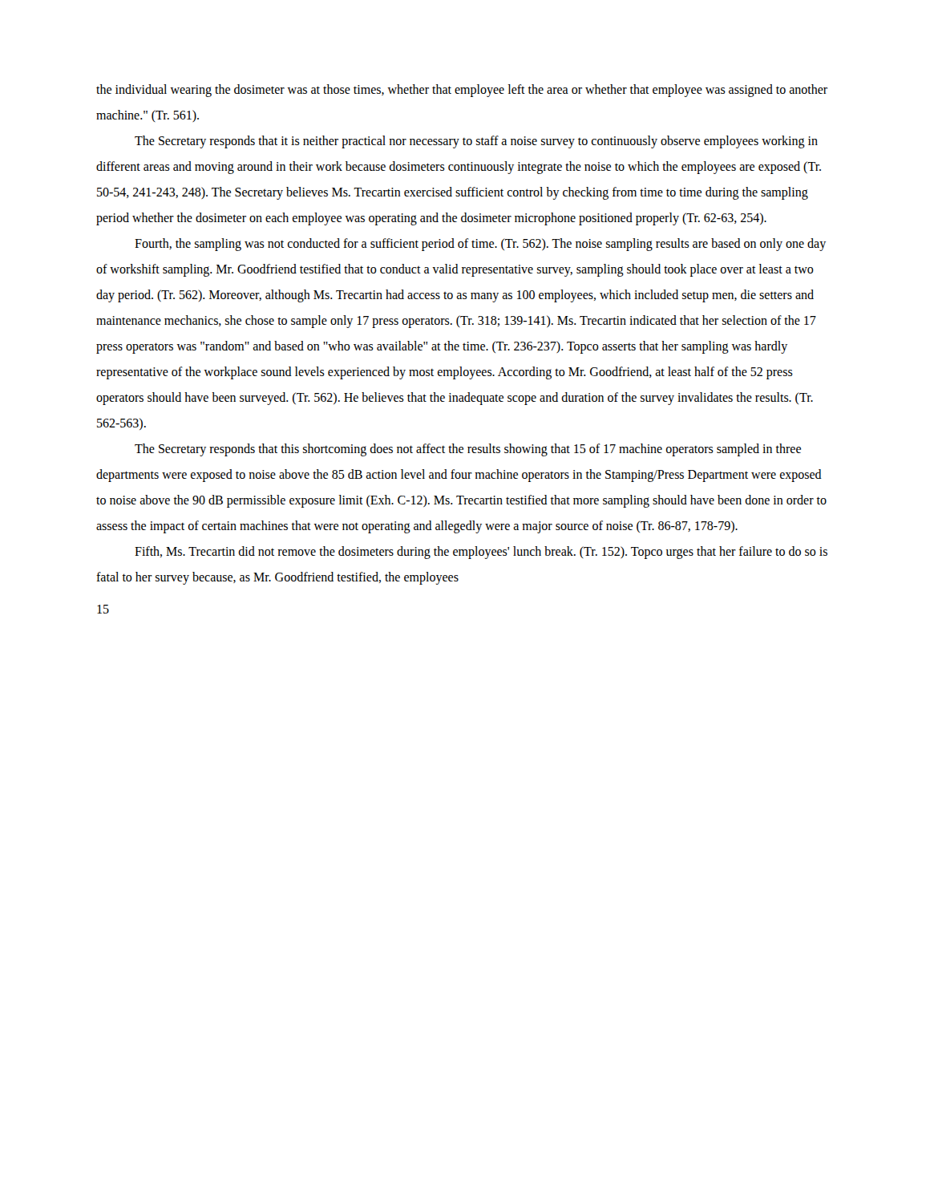the individual wearing the dosimeter was at those times, whether that employee left the area or whether that employee was assigned to another machine." (Tr. 561).
The Secretary responds that it is neither practical nor necessary to staff a noise survey to continuously observe employees working in different areas and moving around in their work because dosimeters continuously integrate the noise to which the employees are exposed (Tr. 50-54, 241-243, 248). The Secretary believes Ms. Trecartin exercised sufficient control by checking from time to time during the sampling period whether the dosimeter on each employee was operating and the dosimeter microphone positioned properly (Tr. 62-63, 254).
Fourth, the sampling was not conducted for a sufficient period of time. (Tr. 562). The noise sampling results are based on only one day of workshift sampling. Mr. Goodfriend testified that to conduct a valid representative survey, sampling should took place over at least a two day period. (Tr. 562). Moreover, although Ms. Trecartin had access to as many as 100 employees, which included setup men, die setters and maintenance mechanics, she chose to sample only 17 press operators. (Tr. 318; 139-141). Ms. Trecartin indicated that her selection of the 17 press operators was "random" and based on "who was available" at the time. (Tr. 236-237). Topco asserts that her sampling was hardly representative of the workplace sound levels experienced by most employees. According to Mr. Goodfriend, at least half of the 52 press operators should have been surveyed. (Tr. 562). He believes that the inadequate scope and duration of the survey invalidates the results. (Tr. 562-563).
The Secretary responds that this shortcoming does not affect the results showing that 15 of 17 machine operators sampled in three departments were exposed to noise above the 85 dB action level and four machine operators in the Stamping/Press Department were exposed to noise above the 90 dB permissible exposure limit (Exh. C-12). Ms. Trecartin testified that more sampling should have been done in order to assess the impact of certain machines that were not operating and allegedly were a major source of noise (Tr. 86-87, 178-79).
Fifth, Ms. Trecartin did not remove the dosimeters during the employees' lunch break. (Tr. 152). Topco urges that her failure to do so is fatal to her survey because, as Mr. Goodfriend testified, the employees
15